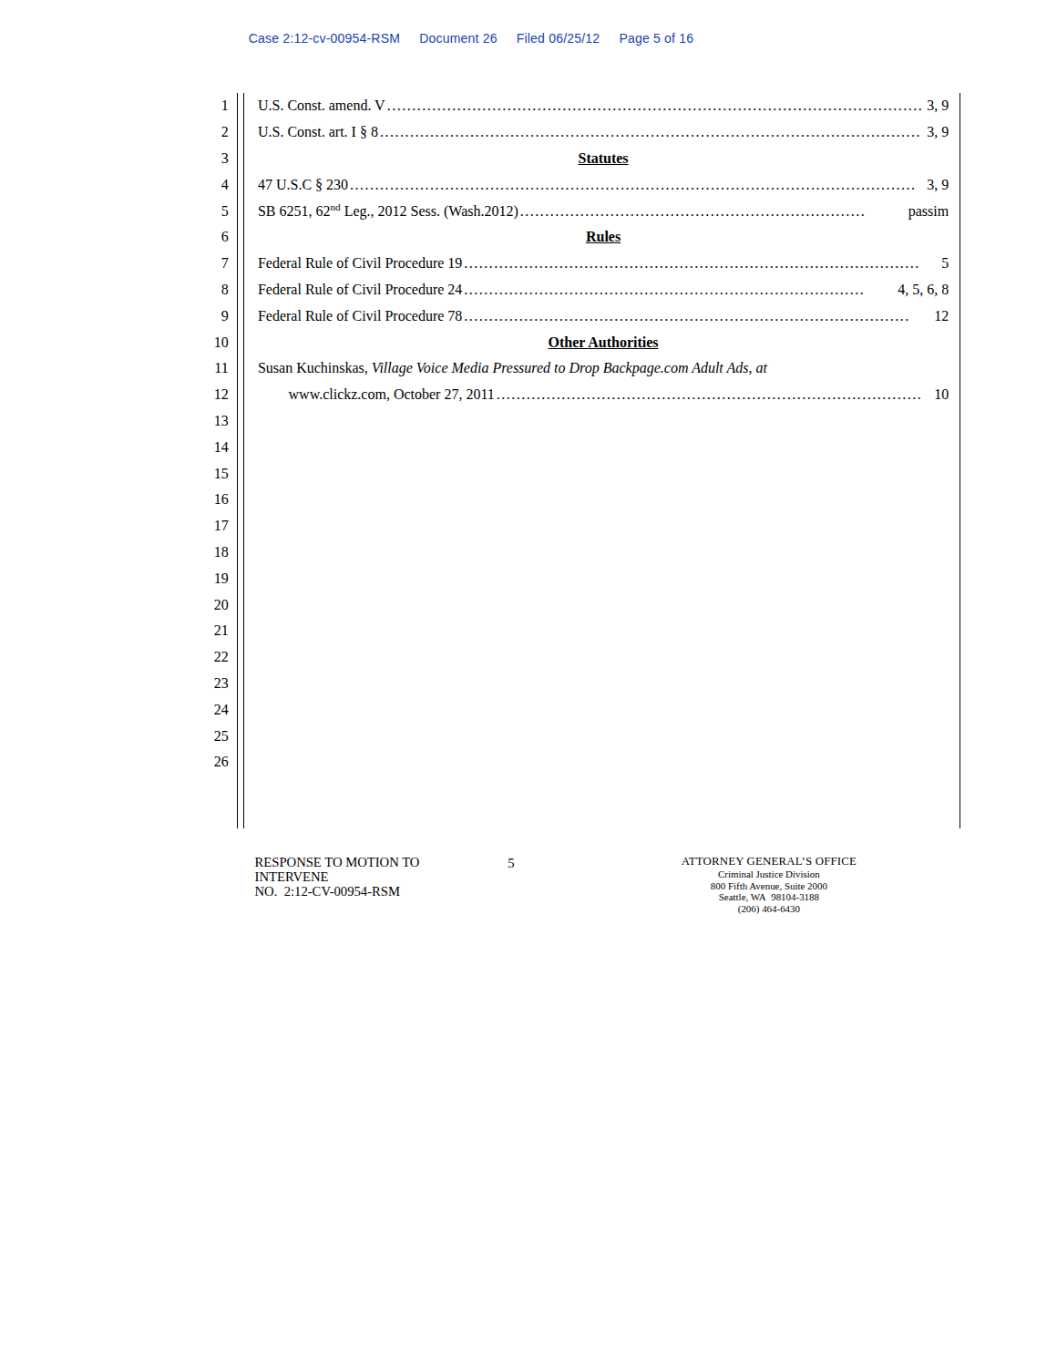Case 2:12-cv-00954-RSM Document 26 Filed 06/25/12 Page 5 of 16
1
2
3
4
5
6
7
8
9
10
11
12
13
14
15
16
17
18
19
20
21
22
23
24
25
26
U.S. Const. amend. V ........................................................................................................... 3, 9
U.S. Const. art. I § 8 ............................................................................................................ 3, 9
Statutes
47 U.S.C § 230 ................................................................................................................. 3, 9
SB 6251, 62nd Leg., 2012 Sess. (Wash.2012) ..................................................................... passim
Rules
Federal Rule of Civil Procedure 19 ........................................................................................... 5
Federal Rule of Civil Procedure 24 ................................................................................ 4, 5, 6, 8
Federal Rule of Civil Procedure 78 ......................................................................................... 12
Other Authorities
Susan Kuchinskas, Village Voice Media Pressured to Drop Backpage.com Adult Ads, at
www.clickz.com, October 27, 2011 ..................................................................................... 10
Response to Motion to
Intervene
No. 2:12-CV-00954-RSM
5
ATTORNEY GENERAL’S OFFICE
Criminal Justice Division
800 Fifth Avenue, Suite 2000
Seattle, WA 98104-3188
(206) 464-6430